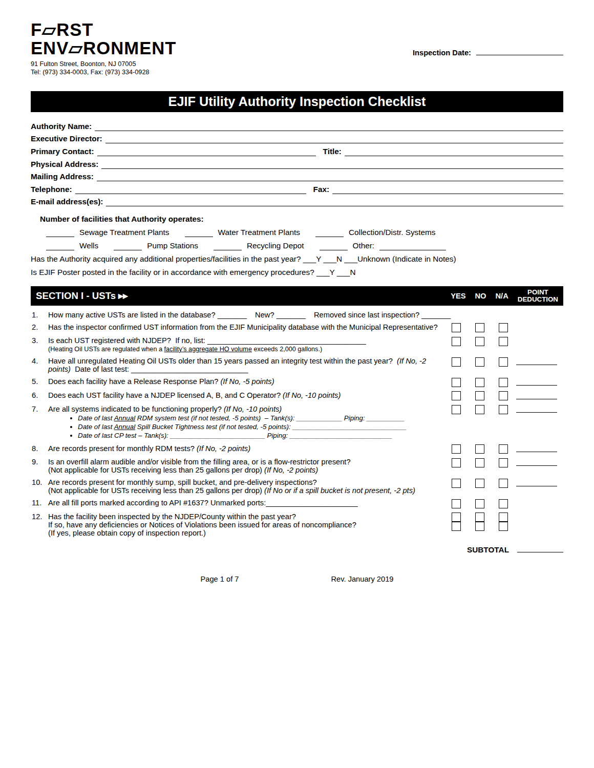F▱RST
ENV▱RONMENT
91 Fulton Street, Boonton, NJ 07005
Tel: (973) 334-0003, Fax: (973) 334-0928
Inspection Date:
EJIF Utility Authority Inspection Checklist
Authority Name:
Executive Director:
Primary Contact: Title:
Physical Address:
Mailing Address:
Telephone: Fax:
E-mail address(es):
Number of facilities that Authority operates:
Sewage Treatment Plants Water Treatment Plants Collection/Distr. Systems
Wells Pump Stations Recycling Depot Other:
Has the Authority acquired any additional properties/facilities in the past year? ___Y ___N ___Unknown (Indicate in Notes)
Is EJIF Poster posted in the facility or in accordance with emergency procedures? ___Y ___N
SECTION I - USTs ▸▸ YES NO N/A POINT
DEDUCTION
| 1. | How many active USTs are listed in the database? _______ New? _______ Removed since last inspection? _______ |
| 2. | Has the inspector confirmed UST information from the EJIF Municipality database with the Municipal Representative? | | | | |
| 3. | Is each UST registered with NJDEP? If no, list: ______________________________________ (Heating Oil USTs are regulated when a facility’s aggregate HO volume exceeds 2,000 gallons.) | | | | |
| 4. | Have all unregulated Heating Oil USTs older than 15 years passed an integrity test within the past year? (If No, -2 points) Date of last test: ____________________________ | | | | |
| 5. | Does each facility have a Release Response Plan? (If No, -5 points) | | | | |
| 6. | Does each UST facility have a NJDEP licensed A, B, and C Operator? (If No, -10 points) | | | | |
| 7. | Are all systems indicated to be functioning properly? (If No, -10 points) Date of last Annual RDM system test (if not tested, -5 points) – Tank(s): ____________ Piping: __________ Date of last Annual Spill Bucket Tightness test (if not tested, -5 points): ______________________________ Date of last CP test – Tank(s): _________________________ Piping: ___________________________ | | | | |
| 8. | Are records present for monthly RDM tests? (If No, -2 points) | | | | |
| 9. | Is an overfill alarm audible and/or visible from the filling area, or is a flow-restrictor present? (Not applicable for USTs receiving less than 25 gallons per drop) (If No, -2 points) | | | | |
| 10. | Are records present for monthly sump, spill bucket, and pre-delivery inspections? (Not applicable for USTs receiving less than 25 gallons per drop) (If No or if a spill bucket is not present, -2 pts) | | | | |
| 11. | Are all fill ports marked according to API #1637? Unmarked ports:______________________ | | | | |
| 12. | Has the facility been inspected by the NJDEP/County within the past year? If so, have any deficiencies or Notices of Violations been issued for areas of noncompliance? (If yes, please obtain copy of inspection report.) | | | | |
SUBTOTAL
Page 1 of 7 Rev. January 2019